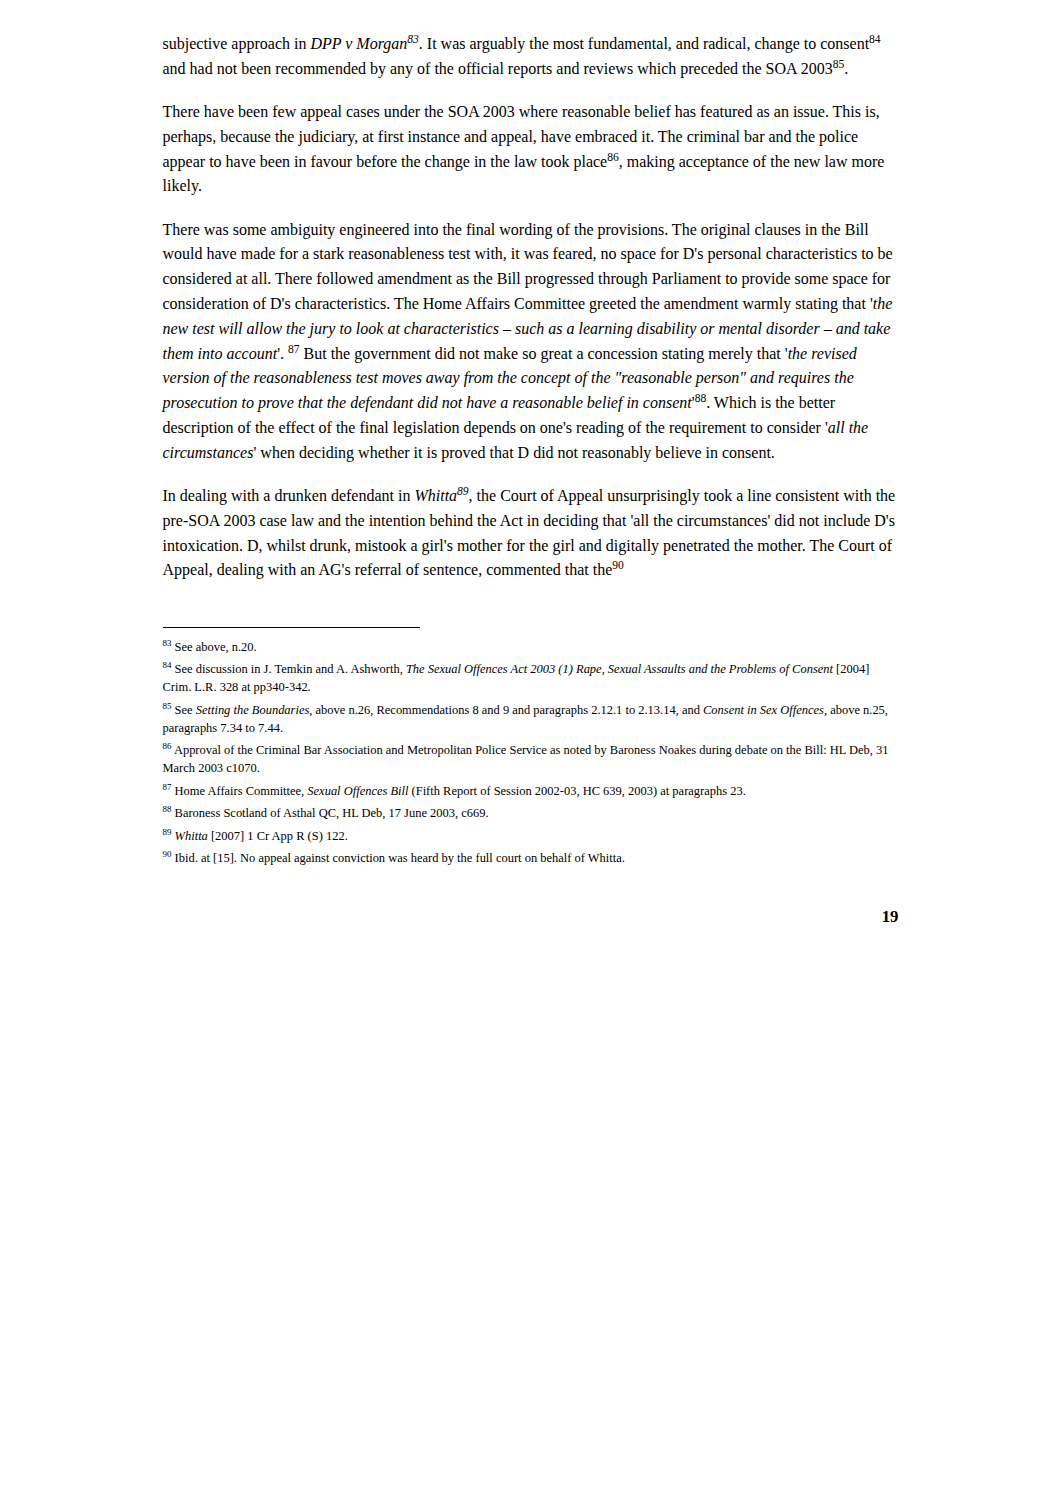subjective approach in DPP v Morgan83. It was arguably the most fundamental, and radical, change to consent84 and had not been recommended by any of the official reports and reviews which preceded the SOA 200385.
There have been few appeal cases under the SOA 2003 where reasonable belief has featured as an issue. This is, perhaps, because the judiciary, at first instance and appeal, have embraced it. The criminal bar and the police appear to have been in favour before the change in the law took place86, making acceptance of the new law more likely.
There was some ambiguity engineered into the final wording of the provisions. The original clauses in the Bill would have made for a stark reasonableness test with, it was feared, no space for D's personal characteristics to be considered at all. There followed amendment as the Bill progressed through Parliament to provide some space for consideration of D's characteristics. The Home Affairs Committee greeted the amendment warmly stating that 'the new test will allow the jury to look at characteristics – such as a learning disability or mental disorder – and take them into account'. 87 But the government did not make so great a concession stating merely that 'the revised version of the reasonableness test moves away from the concept of the "reasonable person" and requires the prosecution to prove that the defendant did not have a reasonable belief in consent'88. Which is the better description of the effect of the final legislation depends on one's reading of the requirement to consider 'all the circumstances' when deciding whether it is proved that D did not reasonably believe in consent.
In dealing with a drunken defendant in Whitta89, the Court of Appeal unsurprisingly took a line consistent with the pre-SOA 2003 case law and the intention behind the Act in deciding that 'all the circumstances' did not include D's intoxication. D, whilst drunk, mistook a girl's mother for the girl and digitally penetrated the mother. The Court of Appeal, dealing with an AG's referral of sentence, commented that the90
83 See above, n.20.
84 See discussion in J. Temkin and A. Ashworth, The Sexual Offences Act 2003 (1) Rape, Sexual Assaults and the Problems of Consent [2004] Crim. L.R. 328 at pp340-342.
85 See Setting the Boundaries, above n.26, Recommendations 8 and 9 and paragraphs 2.12.1 to 2.13.14, and Consent in Sex Offences, above n.25, paragraphs 7.34 to 7.44.
86 Approval of the Criminal Bar Association and Metropolitan Police Service as noted by Baroness Noakes during debate on the Bill: HL Deb, 31 March 2003 c1070.
87 Home Affairs Committee, Sexual Offences Bill (Fifth Report of Session 2002-03, HC 639, 2003) at paragraphs 23.
88 Baroness Scotland of Asthal QC, HL Deb, 17 June 2003, c669.
89 Whitta [2007] 1 Cr App R (S) 122.
90 Ibid. at [15]. No appeal against conviction was heard by the full court on behalf of Whitta.
19